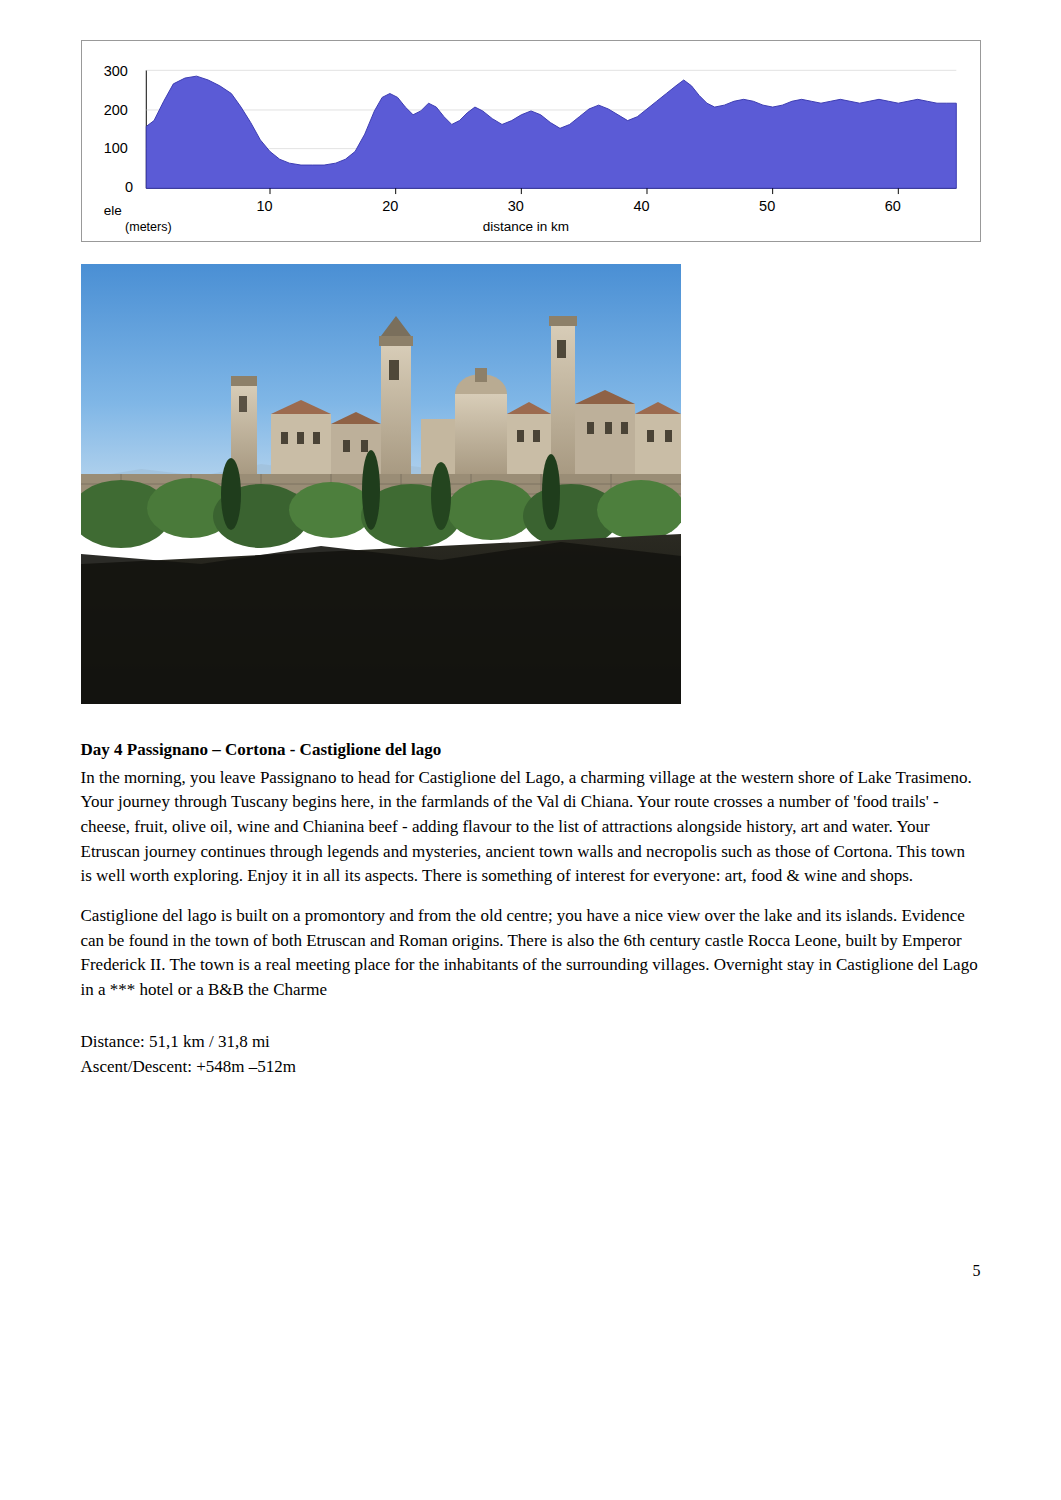300 200 100 0 ele (meters) 10 20 30 40 50 60 distance in km
Day 4 Passignano – Cortona - Castiglione del lago
In the morning, you leave Passignano to head for Castiglione del Lago, a charming village at the western shore of Lake Trasimeno. Your journey through Tuscany begins here, in the farmlands of the Val di Chiana. Your route crosses a number of 'food trails' - cheese, fruit, olive oil, wine and Chianina beef - adding flavour to the list of attractions alongside history, art and water. Your Etruscan journey continues through legends and mysteries, ancient town walls and necropolis such as those of Cortona. This town is well worth exploring. Enjoy it in all its aspects. There is something of interest for everyone: art, food & wine and shops.
Castiglione del lago is built on a promontory and from the old centre; you have a nice view over the lake and its islands. Evidence can be found in the town of both Etruscan and Roman origins. There is also the 6th century castle Rocca Leone, built by Emperor Frederick II. The town is a real meeting place for the inhabitants of the surrounding villages. Overnight stay in Castiglione del Lago in a *** hotel or a B&B the Charme
Distance: 51,1 km / 31,8 mi
Ascent/Descent: +548m –512m
5